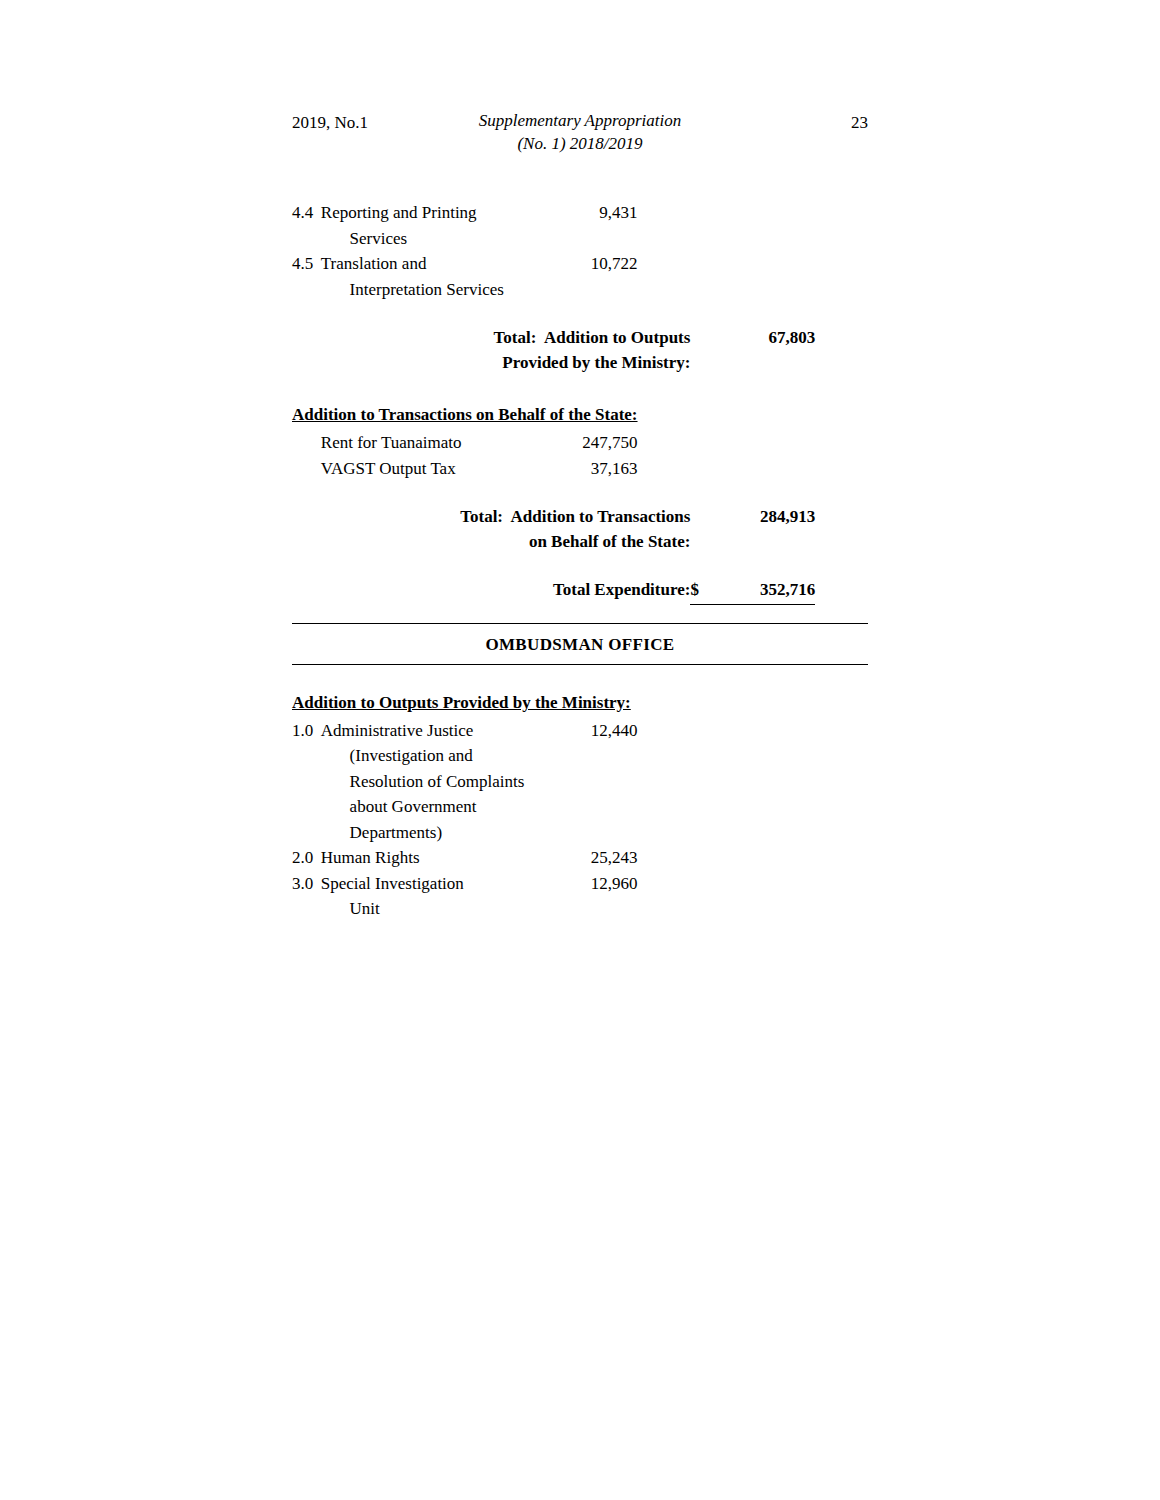2019, No.1
Supplementary Appropriation
(No. 1) 2018/2019
23
4.4 Reporting and PrintingServices 9,431
4.5 Translation andInterpretation Services 10,722
Total: Addition to Outputs
Provided by the Ministry: 67,803
Addition to Transactions on Behalf of the State:
Rent for Tuanaimato 247,750
VAGST Output Tax 37,163
Total: Addition to Transactions
on Behalf of the State: 284,913
Total Expenditure: $ 352,716
OMBUDSMAN OFFICE
Addition to Outputs Provided by the Ministry:
1.0 Administrative Justice(Investigation and Resolution of Complaints about Government Departments) 12,440
2.0 Human Rights 25,243
3.0 Special InvestigationUnit 12,960